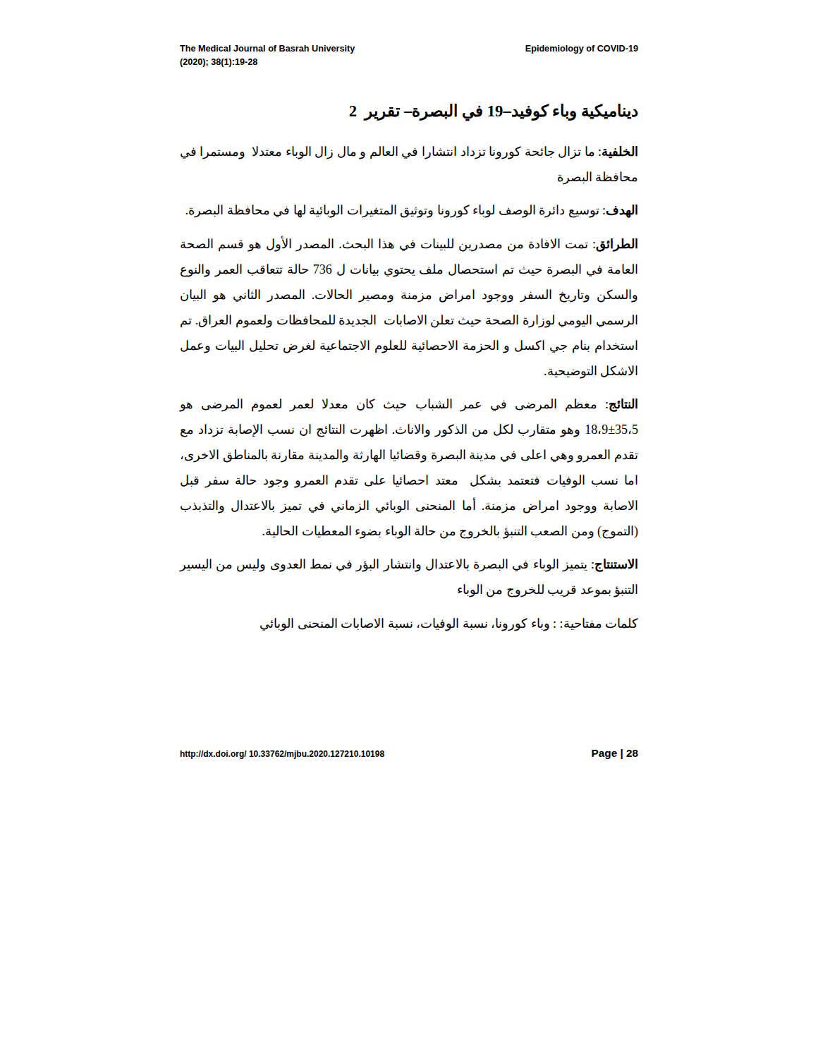The Medical Journal of Basrah University
Epidemiology of COVID-19
(2020); 38(1):19-28
ديناميكية وباء كوفيد–19 في البصرة– تقرير 2
الخلفية: ما تزال جائحة كورونا تزداد انتشارا في العالم و مال زال الوباء معتدلا ومستمرا في محافظة البصرة
الهدف: توسيع دائرة الوصف لوباء كورونا وتوثيق المتغيرات الوبائية لها في محافظة البصرة.
الطرائق: تمت الافادة من مصدرين للبينات في هذا البحث. المصدر الأول هو قسم الصحة العامة في البصرة حيث تم استحصال ملف يحتوي بيانات ل 736 حالة تتعاقب العمر والنوع والسكن وتاريخ السفر ووجود امراض مزمنة ومصير الحالات. المصدر الثاني هو البيان الرسمي اليومي لوزارة الصحة حيث تعلن الاصابات الجديدة للمحافظات ولعموم العراق. تم استخدام بنام جي اكسل و الحزمة الاحصائية للعلوم الاجتماعية لغرض تحليل البيات وعمل الاشكل التوضيحية.
النتائج: معظم المرضى في عمر الشباب حيث كان معدلا لعمر لعموم المرضى هو 35،5±18،9 وهو متقارب لكل من الذكور والاناث. اظهرت النتائج ان نسب الإصابة تزداد مع تقدم العمرو وهي اعلى في مدينة البصرة وقضائيا الهارثة والمدينة مقارنة بالمناطق الاخرى، اما نسب الوفيات فتعتمد بشكل معتد احصائيا على تقدم العمرو وجود حالة سفر قبل الاصابة ووجود امراض مزمنة. أما المنحنى الوبائي الزماني في تميز بالاعتدال والتذبذب (التموج) ومن الصعب التنبؤ بالخروج من حالة الوباء بضوء المعطيات الحالية.
الاستنتاج: يتميز الوباء في البصرة بالاعتدال وانتشار البؤر في نمط العدوى وليس من اليسير التنبؤ بموعد قريب للخروج من الوباء
كلمات مفتاحية: : وباء كورونا، نسبة الوفيات، نسبة الاصابات المنحنى الوبائي
http://dx.doi.org/ 10.33762/mjbu.2020.127210.10198
Page | 28